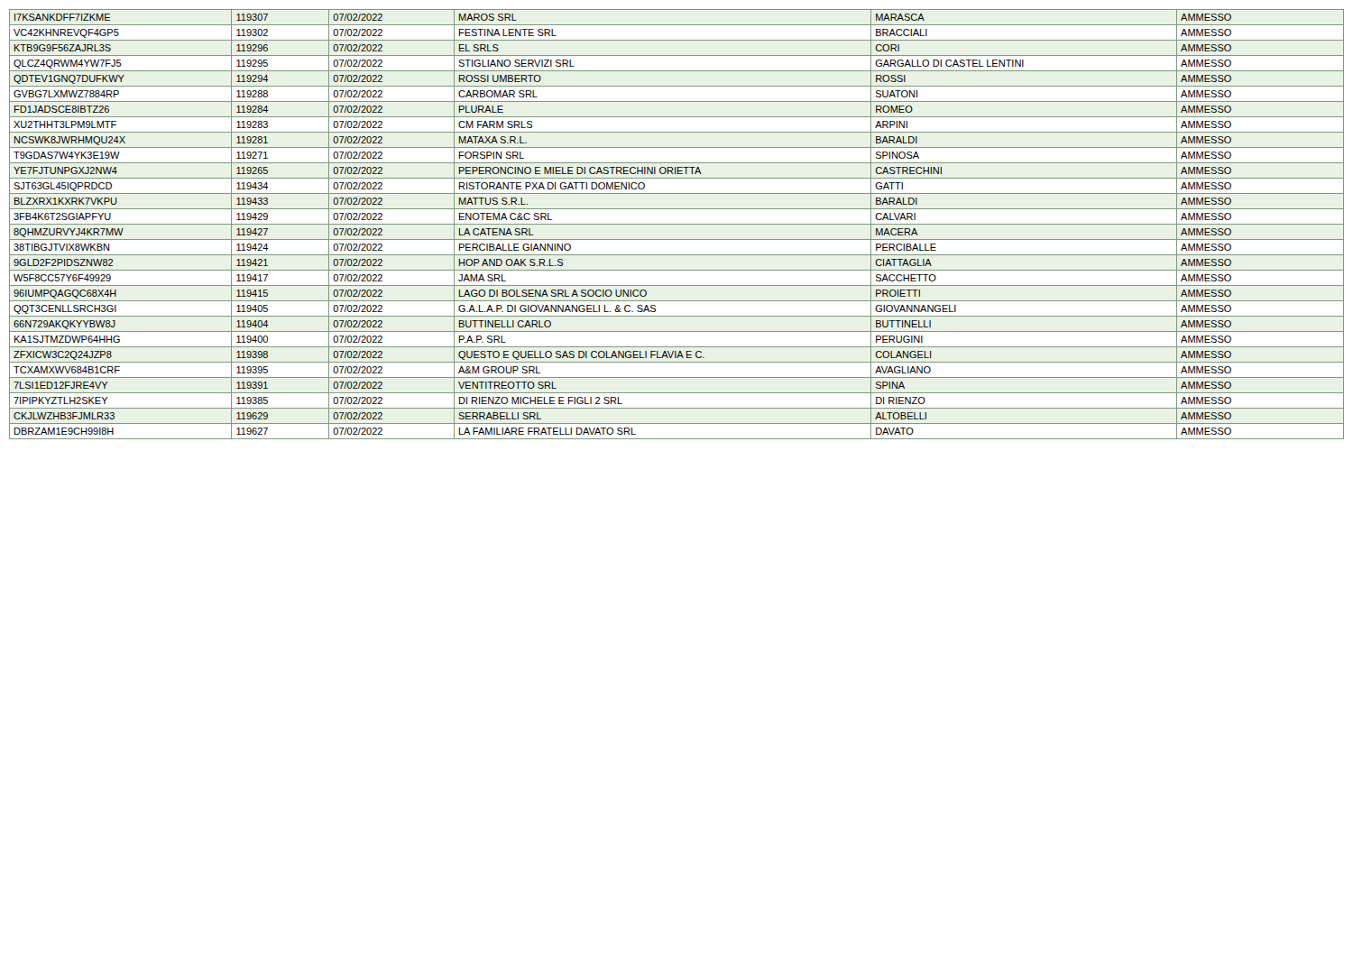| I7KSANKDFF7IZKME | 119307 | 07/02/2022 | MAROS SRL | MARASCA | AMMESSO |
| VC42KHNREVQF4GP5 | 119302 | 07/02/2022 | FESTINA LENTE SRL | BRACCIALI | AMMESSO |
| KTB9G9F56ZAJRL3S | 119296 | 07/02/2022 | EL SRLS | CORI | AMMESSO |
| QLCZ4QRWM4YW7FJ5 | 119295 | 07/02/2022 | STIGLIANO SERVIZI SRL | GARGALLO DI CASTEL LENTINI | AMMESSO |
| QDTEV1GNQ7DUFKWY | 119294 | 07/02/2022 | ROSSI UMBERTO | ROSSI | AMMESSO |
| GVBG7LXMWZ7884RP | 119288 | 07/02/2022 | CARBOMAR SRL | SUATONI | AMMESSO |
| FD1JADSCE8IBTZ26 | 119284 | 07/02/2022 | PLURALE | ROMEO | AMMESSO |
| XU2THHT3LPM9LMTF | 119283 | 07/02/2022 | CM FARM SRLS | ARPINI | AMMESSO |
| NCSWK8JWRHMQU24X | 119281 | 07/02/2022 | MATAXA S.R.L. | BARALDI | AMMESSO |
| T9GDAS7W4YK3E19W | 119271 | 07/02/2022 | FORSPIN SRL | SPINOSA | AMMESSO |
| YE7FJTUNPGXJ2NW4 | 119265 | 07/02/2022 | PEPERONCINO E MIELE DI CASTRECHINI ORIETTA | CASTRECHINI | AMMESSO |
| SJT63GL45IQPRDCD | 119434 | 07/02/2022 | RISTORANTE PXA DI GATTI DOMENICO | GATTI | AMMESSO |
| BLZXRX1KXRK7VKPU | 119433 | 07/02/2022 | MATTUS S.R.L. | BARALDI | AMMESSO |
| 3FB4K6T2SGIAPFYU | 119429 | 07/02/2022 | ENOTEMA C&C SRL | CALVARI | AMMESSO |
| 8QHMZURVYJ4KR7MW | 119427 | 07/02/2022 | LA CATENA SRL | MACERA | AMMESSO |
| 38TIBGJTVIX8WKBN | 119424 | 07/02/2022 | PERCIBALLE GIANNINO | PERCIBALLE | AMMESSO |
| 9GLD2F2PIDSZNW82 | 119421 | 07/02/2022 | HOP AND OAK S.R.L.S | CIATTAGLIA | AMMESSO |
| W5F8CC57Y6F49929 | 119417 | 07/02/2022 | JAMA SRL | SACCHETTO | AMMESSO |
| 96IUMPQAGQC68X4H | 119415 | 07/02/2022 | LAGO DI BOLSENA SRL A SOCIO UNICO | PROIETTI | AMMESSO |
| QQT3CENLLSRCH3GI | 119405 | 07/02/2022 | G.A.L.A.P. DI GIOVANNANGELI L. & C. SAS | GIOVANNANGELI | AMMESSO |
| 66N729AKQKYYBW8J | 119404 | 07/02/2022 | BUTTINELLI CARLO | BUTTINELLI | AMMESSO |
| KA1SJTMZDWP64HHG | 119400 | 07/02/2022 | P.A.P. SRL | PERUGINI | AMMESSO |
| ZFXICW3C2Q24JZP8 | 119398 | 07/02/2022 | QUESTO E QUELLO SAS DI COLANGELI FLAVIA E C. | COLANGELI | AMMESSO |
| TCXAMXWV684B1CRF | 119395 | 07/02/2022 | A&M GROUP SRL | AVAGLIANO | AMMESSO |
| 7LSI1ED12FJRE4VY | 119391 | 07/02/2022 | VENTITREOTTO SRL | SPINA | AMMESSO |
| 7IPIPKYZTLH2SKEY | 119385 | 07/02/2022 | DI RIENZO MICHELE E FIGLI 2 SRL | DI RIENZO | AMMESSO |
| CKJLWZHB3FJMLR33 | 119629 | 07/02/2022 | SERRABELLI SRL | ALTOBELLI | AMMESSO |
| DBRZAM1E9CH99I8H | 119627 | 07/02/2022 | LA FAMILIARE FRATELLI DAVATO SRL | DAVATO | AMMESSO |